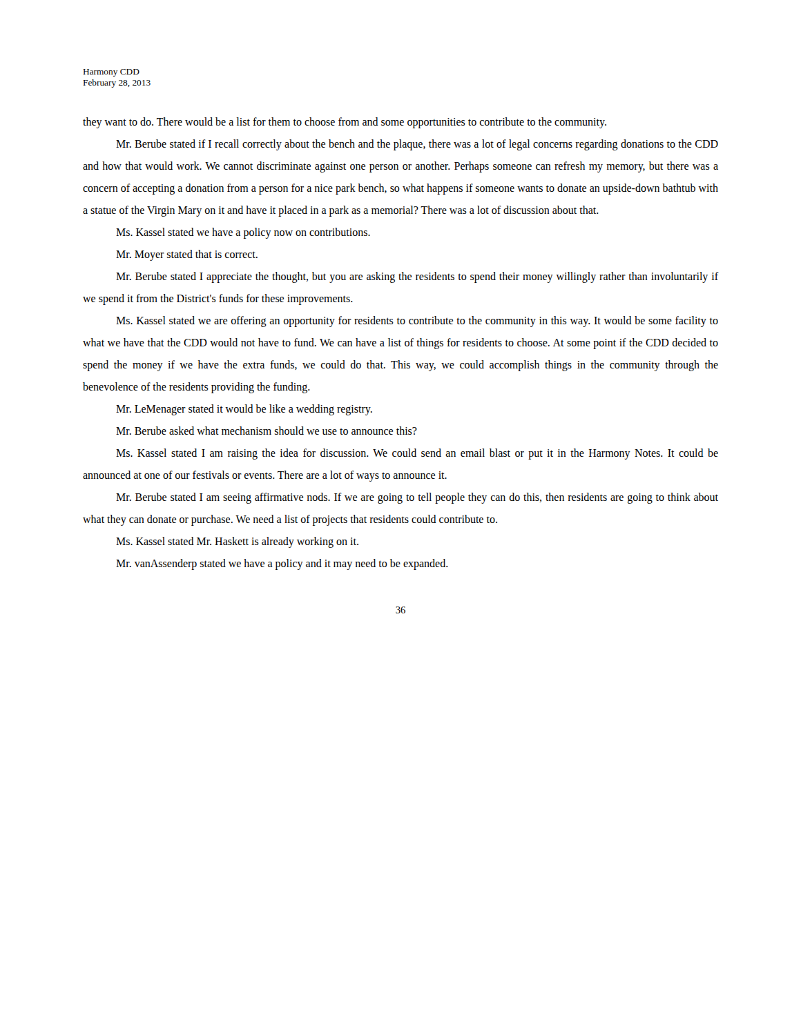Harmony CDD
February 28, 2013
they want to do. There would be a list for them to choose from and some opportunities to contribute to the community.
Mr. Berube stated if I recall correctly about the bench and the plaque, there was a lot of legal concerns regarding donations to the CDD and how that would work. We cannot discriminate against one person or another. Perhaps someone can refresh my memory, but there was a concern of accepting a donation from a person for a nice park bench, so what happens if someone wants to donate an upside-down bathtub with a statue of the Virgin Mary on it and have it placed in a park as a memorial? There was a lot of discussion about that.
Ms. Kassel stated we have a policy now on contributions.
Mr. Moyer stated that is correct.
Mr. Berube stated I appreciate the thought, but you are asking the residents to spend their money willingly rather than involuntarily if we spend it from the District's funds for these improvements.
Ms. Kassel stated we are offering an opportunity for residents to contribute to the community in this way. It would be some facility to what we have that the CDD would not have to fund. We can have a list of things for residents to choose. At some point if the CDD decided to spend the money if we have the extra funds, we could do that. This way, we could accomplish things in the community through the benevolence of the residents providing the funding.
Mr. LeMenager stated it would be like a wedding registry.
Mr. Berube asked what mechanism should we use to announce this?
Ms. Kassel stated I am raising the idea for discussion. We could send an email blast or put it in the Harmony Notes. It could be announced at one of our festivals or events. There are a lot of ways to announce it.
Mr. Berube stated I am seeing affirmative nods. If we are going to tell people they can do this, then residents are going to think about what they can donate or purchase. We need a list of projects that residents could contribute to.
Ms. Kassel stated Mr. Haskett is already working on it.
Mr. vanAssenderp stated we have a policy and it may need to be expanded.
36